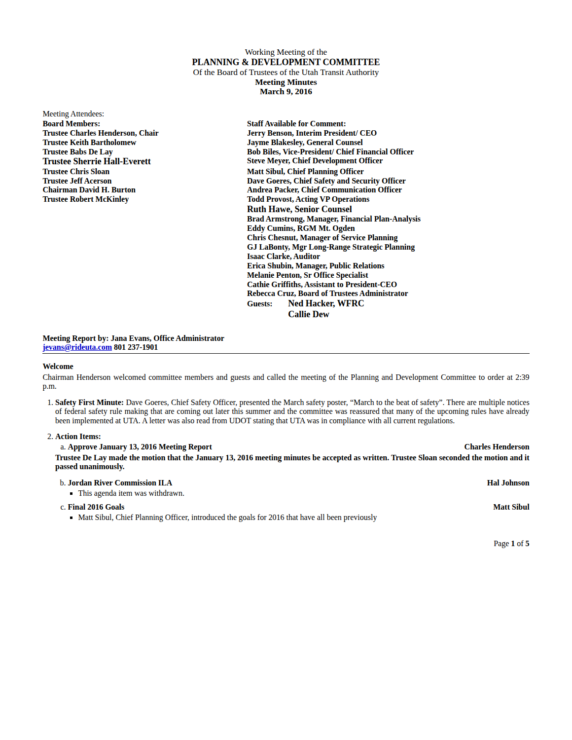Working Meeting of the
PLANNING & DEVELOPMENT COMMITTEE
Of the Board of Trustees of the Utah Transit Authority
Meeting Minutes
March 9, 2016
Meeting Attendees:
| Board Members: | Staff Available for Comment: |
| Trustee Charles Henderson, Chair | Jerry Benson, Interim President/ CEO |
| Trustee Keith Bartholomew | Jayme Blakesley, General Counsel |
| Trustee Babs De Lay | Bob Biles, Vice-President/ Chief Financial Officer |
| Trustee Sherrie Hall-Everett | Steve Meyer, Chief Development Officer |
| Trustee Chris Sloan | Matt Sibul, Chief Planning Officer |
| Trustee Jeff Acerson | Dave Goeres, Chief Safety and Security Officer |
| Chairman David H. Burton | Andrea Packer, Chief Communication Officer |
| Trustee Robert McKinley | Todd Provost, Acting VP Operations |
| | Ruth Hawe, Senior Counsel |
| | Brad Armstrong, Manager, Financial Plan-Analysis |
| | Eddy Cumins, RGM Mt. Ogden |
| | Chris Chesnut, Manager of Service Planning |
| | GJ LaBonty, Mgr Long-Range Strategic Planning |
| | Isaac Clarke, Auditor |
| | Erica Shubin, Manager, Public Relations |
| | Melanie Penton, Sr Office Specialist |
| | Cathie Griffiths, Assistant to President-CEO |
| | Rebecca Cruz, Board of Trustees Administrator |
| | Guests: Ned Hacker, WFRC |
| | Callie Dew |
Meeting Report by: Jana Evans, Office Administrator
jevans@rideuta.com 801 237-1901
Welcome
Chairman Henderson welcomed committee members and guests and called the meeting of the Planning and Development Committee to order at 2:39 p.m.
Safety First Minute: Dave Goeres, Chief Safety Officer, presented the March safety poster, “March to the beat of safety”. There are multiple notices of federal safety rule making that are coming out later this summer and the committee was reassured that many of the upcoming rules have already been implemented at UTA. A letter was also read from UDOT stating that UTA was in compliance with all current regulations.
Action Items:
Approve January 13, 2016 Meeting Report Charles Henderson
Trustee De Lay made the motion that the January 13, 2016 meeting minutes be accepted as written. Trustee Sloan seconded the motion and it passed unanimously.
Jordan River Commission ILA Hal Johnson
This agenda item was withdrawn.
Final 2016 Goals Matt Sibul
Matt Sibul, Chief Planning Officer, introduced the goals for 2016 that have all been previously
Page 1 of 5